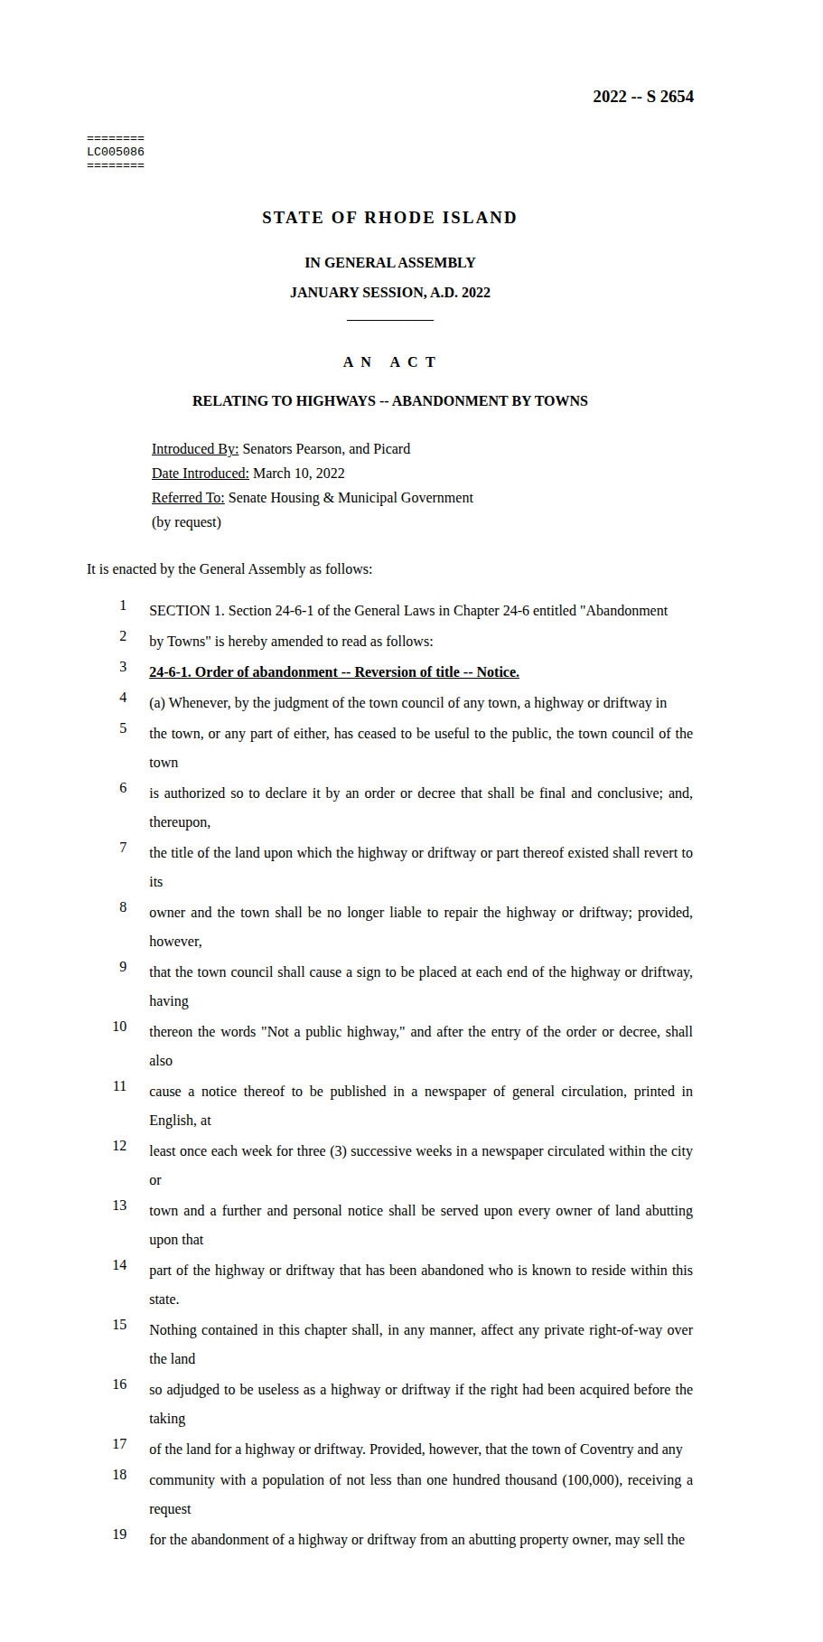2022 -- S 2654
========
LC005086
========
STATE OF RHODE ISLAND
IN GENERAL ASSEMBLY
JANUARY SESSION, A.D. 2022
____________
A N A C T
RELATING TO HIGHWAYS -- ABANDONMENT BY TOWNS
Introduced By: Senators Pearson, and Picard
Date Introduced: March 10, 2022
Referred To: Senate Housing & Municipal Government
(by request)
It is enacted by the General Assembly as follows:
| 1 | SECTION 1. Section 24-6-1 of the General Laws in Chapter 24-6 entitled "Abandonment |
| 2 | by Towns" is hereby amended to read as follows: |
| 3 | 24-6-1. Order of abandonment -- Reversion of title -- Notice. |
| 4 | (a) Whenever, by the judgment of the town council of any town, a highway or driftway in |
| 5 | the town, or any part of either, has ceased to be useful to the public, the town council of the town |
| 6 | is authorized so to declare it by an order or decree that shall be final and conclusive; and, thereupon, |
| 7 | the title of the land upon which the highway or driftway or part thereof existed shall revert to its |
| 8 | owner and the town shall be no longer liable to repair the highway or driftway; provided, however, |
| 9 | that the town council shall cause a sign to be placed at each end of the highway or driftway, having |
| 10 | thereon the words "Not a public highway," and after the entry of the order or decree, shall also |
| 11 | cause a notice thereof to be published in a newspaper of general circulation, printed in English, at |
| 12 | least once each week for three (3) successive weeks in a newspaper circulated within the city or |
| 13 | town and a further and personal notice shall be served upon every owner of land abutting upon that |
| 14 | part of the highway or driftway that has been abandoned who is known to reside within this state. |
| 15 | Nothing contained in this chapter shall, in any manner, affect any private right-of-way over the land |
| 16 | so adjudged to be useless as a highway or driftway if the right had been acquired before the taking |
| 17 | of the land for a highway or driftway. Provided, however, that the town of Coventry and any |
| 18 | community with a population of not less than one hundred thousand (100,000), receiving a request |
| 19 | for the abandonment of a highway or driftway from an abutting property owner, may sell the |